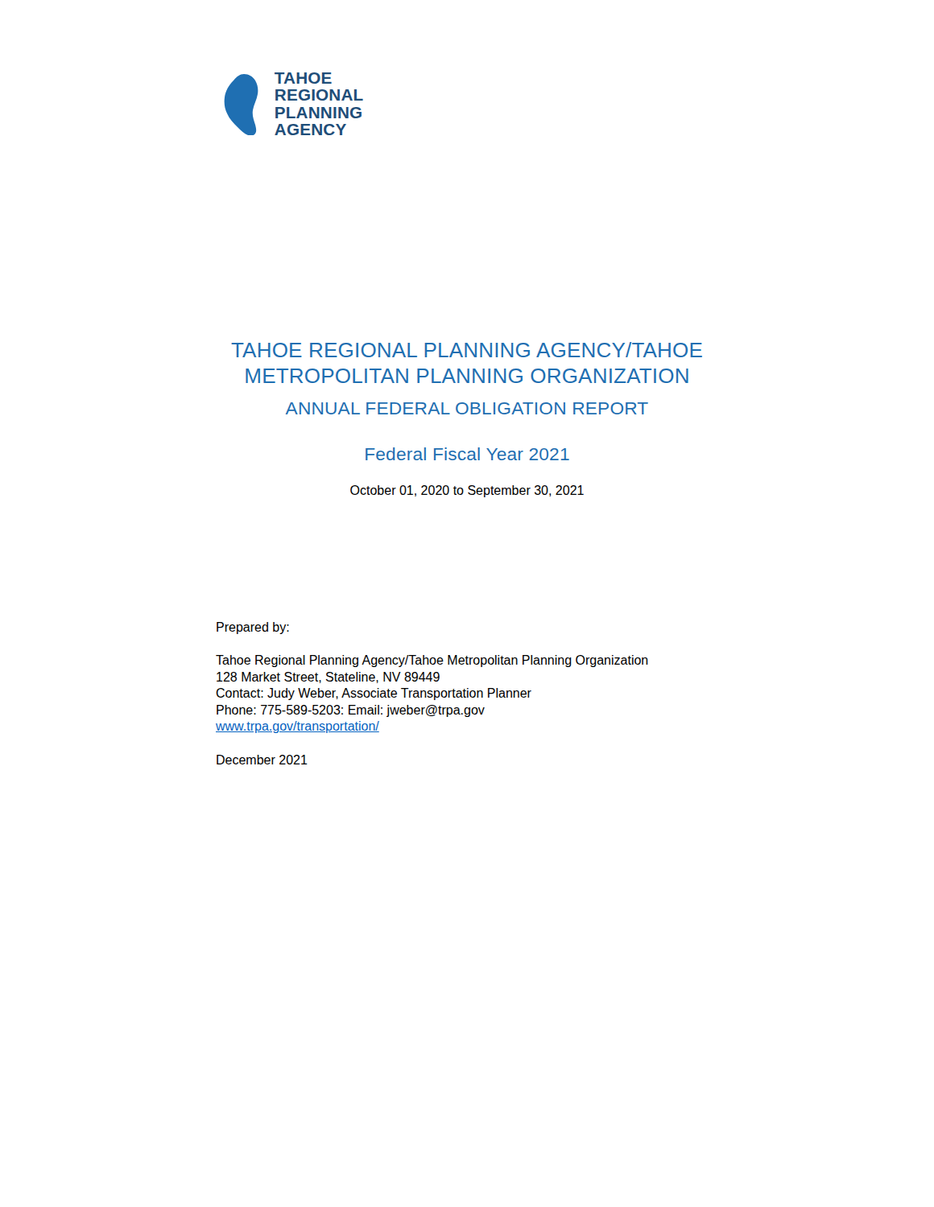Tahoe
Regional
Planning
Agency
TAHOE REGIONAL PLANNING AGENCY/TAHOE METROPOLITAN PLANNING ORGANIZATION
ANNUAL FEDERAL OBLIGATION REPORT
Federal Fiscal Year 2021
October 01, 2020 to September 30, 2021
Prepared by:
Tahoe Regional Planning Agency/Tahoe Metropolitan Planning Organization
128 Market Street, Stateline, NV 89449
Contact: Judy Weber, Associate Transportation Planner
Phone: 775-589-5203: Email: jweber@trpa.gov
www.trpa.gov/transportation/
December 2021